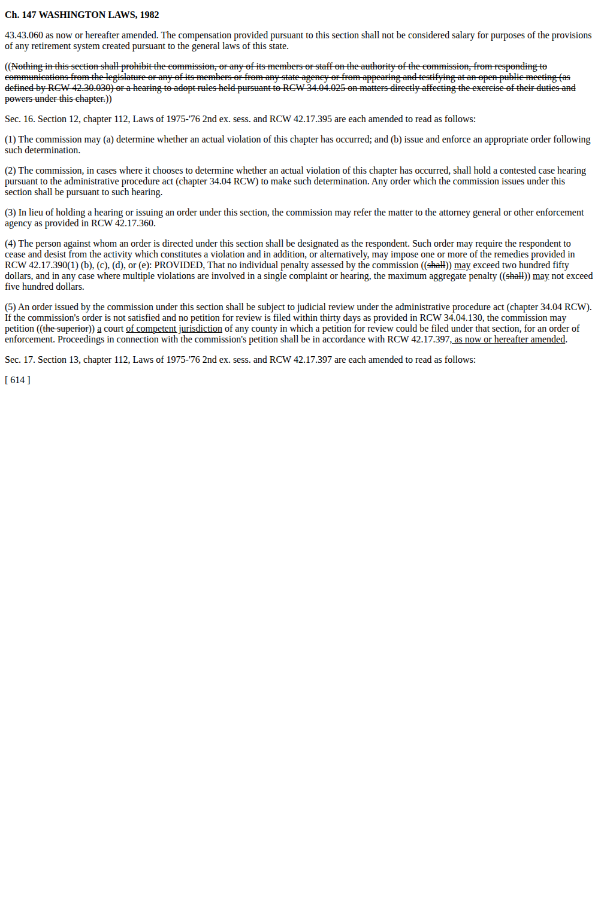Ch. 147 WASHINGTON LAWS, 1982
43.43.060 as now or hereafter amended. The compensation provided pursuant to this section shall not be considered salary for purposes of the provisions of any retirement system created pursuant to the general laws of this state.
((Nothing in this section shall prohibit the commission, or any of its members or staff on the authority of the commission, from responding to communications from the legislature or any of its members or from any state agency or from appearing and testifying at an open public meeting (as defined by RCW 42.30.030) or a hearing to adopt rules held pursuant to RCW 34.04.025 on matters directly affecting the exercise of their duties and powers under this chapter.))
Sec. 16. Section 12, chapter 112, Laws of 1975-'76 2nd ex. sess. and RCW 42.17.395 are each amended to read as follows:
(1) The commission may (a) determine whether an actual violation of this chapter has occurred; and (b) issue and enforce an appropriate order following such determination.
(2) The commission, in cases where it chooses to determine whether an actual violation of this chapter has occurred, shall hold a contested case hearing pursuant to the administrative procedure act (chapter 34.04 RCW) to make such determination. Any order which the commission issues under this section shall be pursuant to such hearing.
(3) In lieu of holding a hearing or issuing an order under this section, the commission may refer the matter to the attorney general or other enforcement agency as provided in RCW 42.17.360.
(4) The person against whom an order is directed under this section shall be designated as the respondent. Such order may require the respondent to cease and desist from the activity which constitutes a violation and in addition, or alternatively, may impose one or more of the remedies provided in RCW 42.17.390(1) (b), (c), (d), or (e): PROVIDED, That no individual penalty assessed by the commission ((shall)) may exceed two hundred fifty dollars, and in any case where multiple violations are involved in a single complaint or hearing, the maximum aggregate penalty ((shall)) may not exceed five hundred dollars.
(5) An order issued by the commission under this section shall be subject to judicial review under the administrative procedure act (chapter 34.04 RCW). If the commission's order is not satisfied and no petition for review is filed within thirty days as provided in RCW 34.04.130, the commission may petition ((the superior)) a court of competent jurisdiction of any county in which a petition for review could be filed under that section, for an order of enforcement. Proceedings in connection with the commission's petition shall be in accordance with RCW 42.17.397, as now or hereafter amended.
Sec. 17. Section 13, chapter 112, Laws of 1975-'76 2nd ex. sess. and RCW 42.17.397 are each amended to read as follows:
[ 614 ]